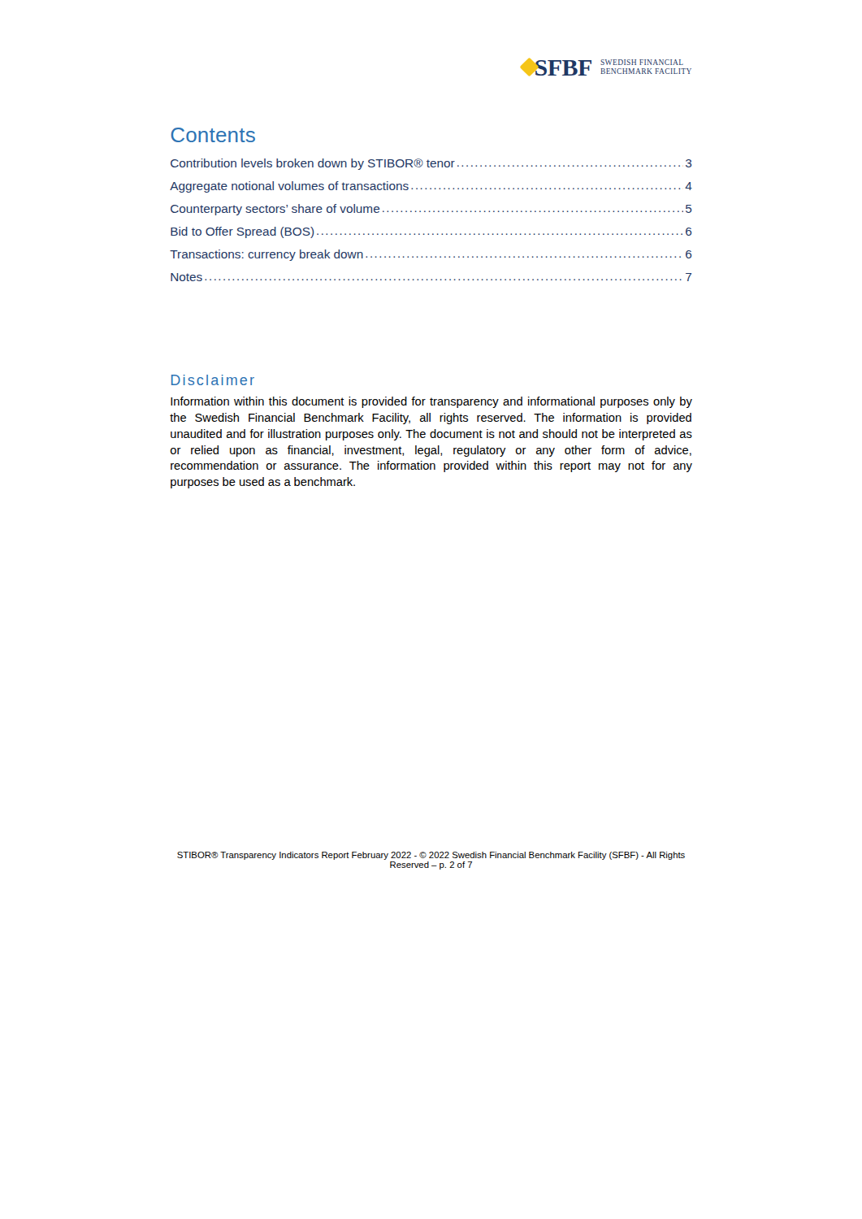SFBF SWEDISH FINANCIAL
BENCHMARK FACILITY
Contents
Contribution levels broken down by STIBOR® tenor .......................................................................... 3
Aggregate notional volumes of transactions .............................................................................. 4
Counterparty sectors’ share of volume .................................................................................... 5
Bid to Offer Spread (BOS) ..................................................................................................... 6
Transactions: currency break down ....................................................................................... 6
Notes ......................................................................................................................... 7
Disclaimer
Information within this document is provided for transparency and informational purposes only by the Swedish Financial Benchmark Facility, all rights reserved. The information is provided unaudited and for illustration purposes only. The document is not and should not be interpreted as or relied upon as financial, investment, legal, regulatory or any other form of advice, recommendation or assurance. The information provided within this report may not for any purposes be used as a benchmark.
STIBOR® Transparency Indicators Report February 2022 - © 2022 Swedish Financial Benchmark Facility (SFBF) - All Rights Reserved – p. 2 of 7